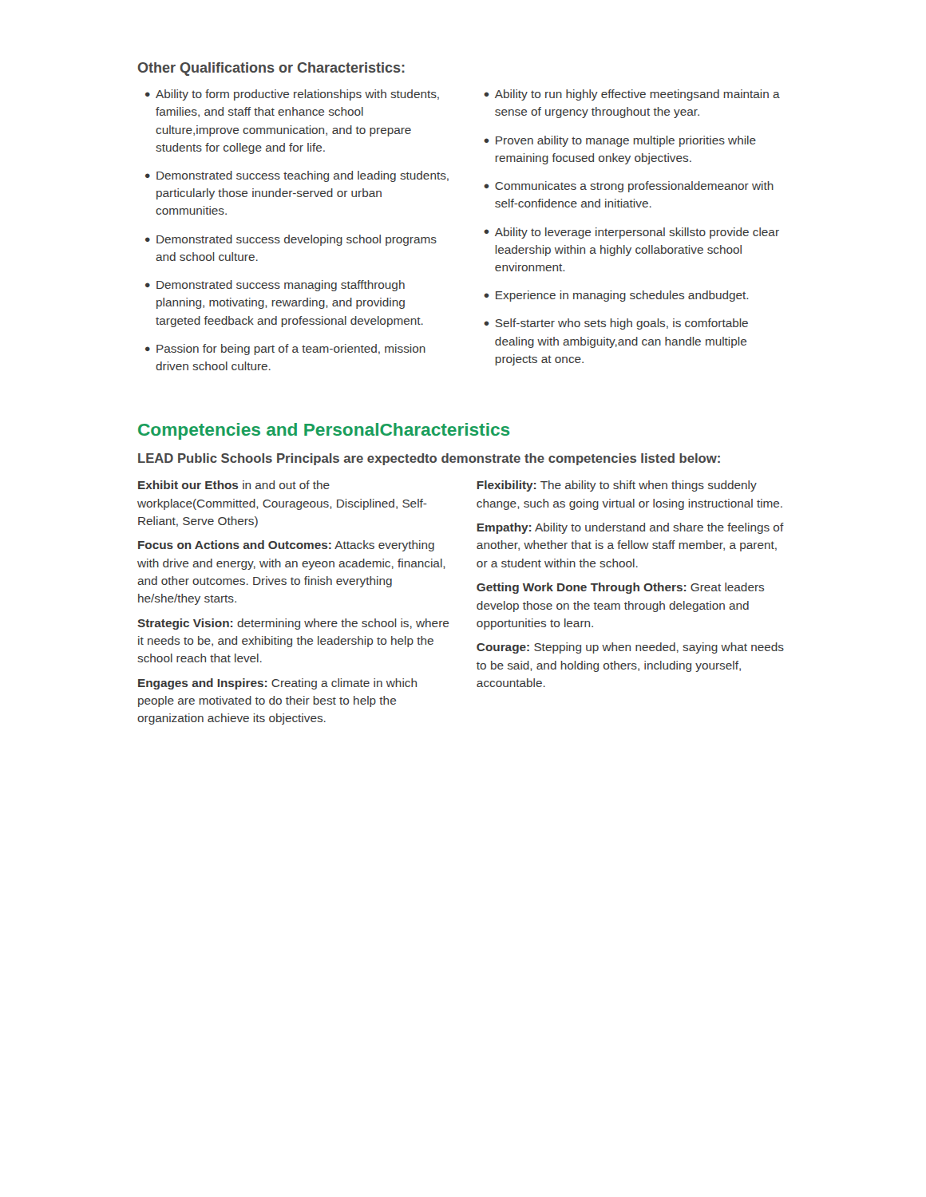Other Qualifications or Characteristics:
Ability to form productive relationships with students, families, and staff that enhance school culture,improve communication, and to prepare students for college and for life.
Demonstrated success teaching and leading students, particularly those inunder-served or urban communities.
Demonstrated success developing school programs and school culture.
Demonstrated success managing staffthrough planning, motivating, rewarding, and providing targeted feedback and professional development.
Passion for being part of a team-oriented, mission driven school culture.
Ability to run highly effective meetingsand maintain a sense of urgency throughout the year.
Proven ability to manage multiple priorities while remaining focused onkey objectives.
Communicates a strong professionaldemeanor with self-confidence and initiative.
Ability to leverage interpersonal skillsto provide clear leadership within a highly collaborative school environment.
Experience in managing schedules andbudget.
Self-starter who sets high goals, is comfortable dealing with ambiguity,and can handle multiple projects at once.
Competencies and PersonalCharacteristics
LEAD Public Schools Principals are expectedto demonstrate the competencies listed below:
Exhibit our Ethos in and out of the workplace(Committed, Courageous, Disciplined, Self- Reliant, Serve Others)
Focus on Actions and Outcomes: Attacks everything with drive and energy, with an eyeon academic, financial, and other outcomes. Drives to finish everything he/she/they starts.
Strategic Vision: determining where the school is, where it needs to be, and exhibiting the leadership to help the school reach that level.
Engages and Inspires: Creating a climate in which people are motivated to do their best to help the organization achieve its objectives.
Flexibility: The ability to shift when things suddenly change, such as going virtual or losing instructional time.
Empathy: Ability to understand and share the feelings of another, whether that is a fellow staff member, a parent, or a student within the school.
Getting Work Done Through Others: Great leaders develop those on the team through delegation and opportunities to learn.
Courage: Stepping up when needed, saying what needs to be said, and holding others, including yourself, accountable.